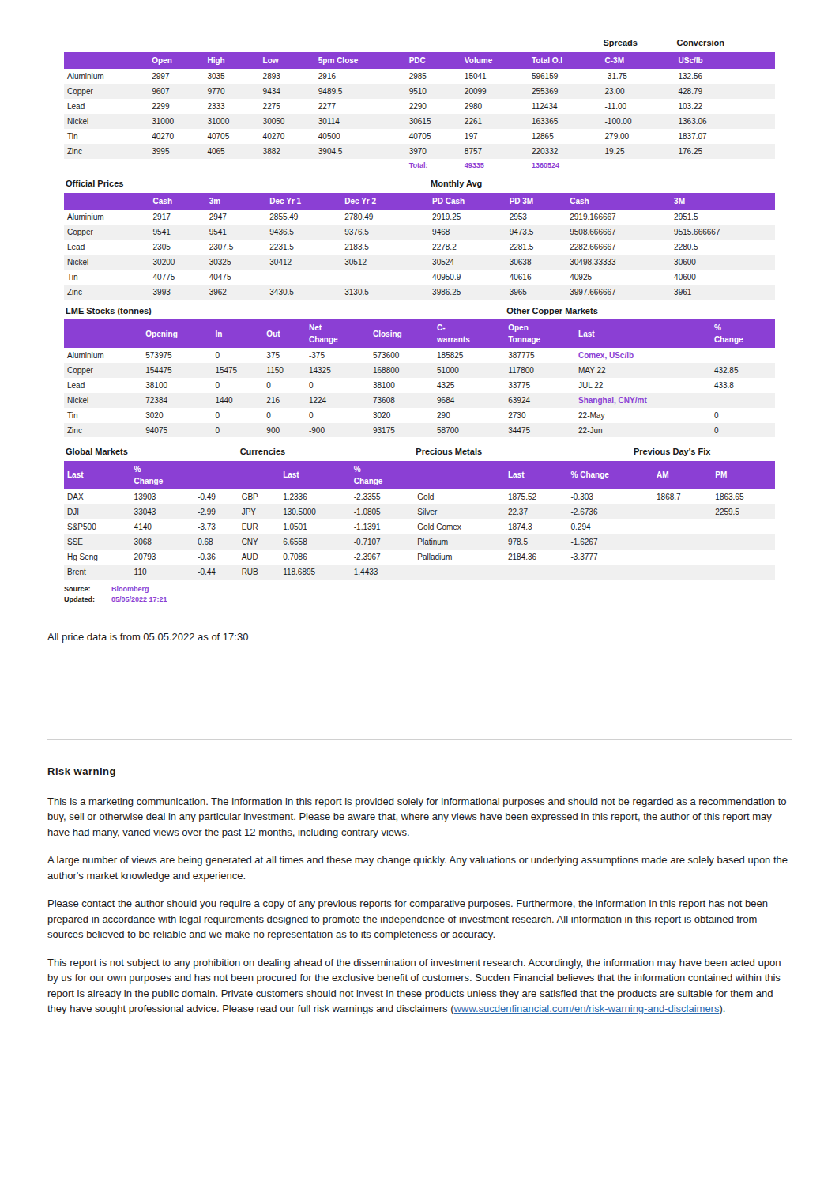| | | | | | | | | Spreads | Conversion |
| --- | --- | --- | --- | --- | --- | --- | --- | --- | --- |
| | Open | High | Low | 5pm Close | PDC | Volume | Total O.I | C-3M | USc/lb |
| Aluminium | 2997 | 3035 | 2893 | 2916 | 2985 | 15041 | 596159 | -31.75 | 132.56 |
| Copper | 9607 | 9770 | 9434 | 9489.5 | 9510 | 20099 | 255369 | 23.00 | 428.79 |
| Lead | 2299 | 2333 | 2275 | 2277 | 2290 | 2980 | 112434 | -11.00 | 103.22 |
| Nickel | 31000 | 31000 | 30050 | 30114 | 30615 | 2261 | 163365 | -100.00 | 1363.06 |
| Tin | 40270 | 40705 | 40270 | 40500 | 40705 | 197 | 12865 | 279.00 | 1837.07 |
| Zinc | 3995 | 4065 | 3882 | 3904.5 | 3970 | 8757 | 220332 | 19.25 | 176.25 |
| | | | | | Total: | 49335 | 1360524 | | |
| Official Prices | Monthly Avg |
| --- | --- |
| | Cash | 3m | Dec Yr 1 | Dec Yr 2 | | PD Cash | PD 3M | Cash | 3M |
| Aluminium | 2917 | 2947 | 2855.49 | 2780.49 | | 2919.25 | 2953 | 2919.166667 | 2951.5 |
| Copper | 9541 | 9541 | 9436.5 | 9376.5 | | 9468 | 9473.5 | 9508.666667 | 9515.666667 |
| Lead | 2305 | 2307.5 | 2231.5 | 2183.5 | | 2278.2 | 2281.5 | 2282.666667 | 2280.5 |
| Nickel | 30200 | 30325 | 30412 | 30512 | | 30524 | 30638 | 30498.33333 | 30600 |
| Tin | 40775 | 40475 | | | | 40950.9 | 40616 | 40925 | 40600 |
| Zinc | 3993 | 3962 | 3430.5 | 3130.5 | | 3986.25 | 3965 | 3997.666667 | 3961 |
| LME Stocks (tonnes) | Other Copper Markets |
| --- | --- |
| | Opening | In | Out | Net Change | Closing | C- warrants | Open Tonnage | Last | % Change |
| Aluminium | 573975 | 0 | 375 | -375 | 573600 | 185825 | 387775 | Comex, USc/lb | |
| Copper | 154475 | 15475 | 1150 | 14325 | 168800 | 51000 | 117800 | MAY 22 | 432.85 |
| Lead | 38100 | 0 | 0 | 0 | 38100 | 4325 | 33775 | JUL 22 | 433.8 |
| Nickel | 72384 | 1440 | 216 | 1224 | 73608 | 9684 | 63924 | Shanghai, CNY/mt | |
| Tin | 3020 | 0 | 0 | 0 | 3020 | 290 | 2730 | 22-May | 0 |
| Zinc | 94075 | 0 | 900 | -900 | 93175 | 58700 | 34475 | 22-Jun | 0 |
| Global Markets | Currencies | Precious Metals | Previous Day's Fix |
| --- | --- | --- | --- |
| Last | % Change | | | Last | % Change | | Last | % Change | AM | PM |
| DAX | 13903 | -0.49 | GBP | 1.2336 | -2.3355 | Gold | 1875.52 | -0.303 | 1868.7 | 1863.65 |
| DJI | 33043 | -2.99 | JPY | 130.5000 | -1.0805 | Silver | 22.37 | -2.6736 | | 2259.5 |
| S&P500 | 4140 | -3.73 | EUR | 1.0501 | -1.1391 | Gold Comex | 1874.3 | 0.294 | | |
| SSE | 3068 | 0.68 | CNY | 6.6558 | -0.7107 | Platinum | 978.5 | -1.6267 | | |
| Hg Seng | 20793 | -0.36 | AUD | 0.7086 | -2.3967 | Palladium | 2184.36 | -3.3777 | | |
| Brent | 110 | -0.44 | RUB | 118.6895 | 1.4433 | | | | | |
Source: Bloomberg
Updated: 05/05/2022 17:21
All price data is from 05.05.2022 as of 17:30
Risk warning
This is a marketing communication. The information in this report is provided solely for informational purposes and should not be regarded as a recommendation to buy, sell or otherwise deal in any particular investment. Please be aware that, where any views have been expressed in this report, the author of this report may have had many, varied views over the past 12 months, including contrary views.
A large number of views are being generated at all times and these may change quickly. Any valuations or underlying assumptions made are solely based upon the author's market knowledge and experience.
Please contact the author should you require a copy of any previous reports for comparative purposes. Furthermore, the information in this report has not been prepared in accordance with legal requirements designed to promote the independence of investment research. All information in this report is obtained from sources believed to be reliable and we make no representation as to its completeness or accuracy.
This report is not subject to any prohibition on dealing ahead of the dissemination of investment research. Accordingly, the information may have been acted upon by us for our own purposes and has not been procured for the exclusive benefit of customers. Sucden Financial believes that the information contained within this report is already in the public domain. Private customers should not invest in these products unless they are satisfied that the products are suitable for them and they have sought professional advice. Please read our full risk warnings and disclaimers (www.sucdenfinancial.com/en/risk-warning-and-disclaimers).